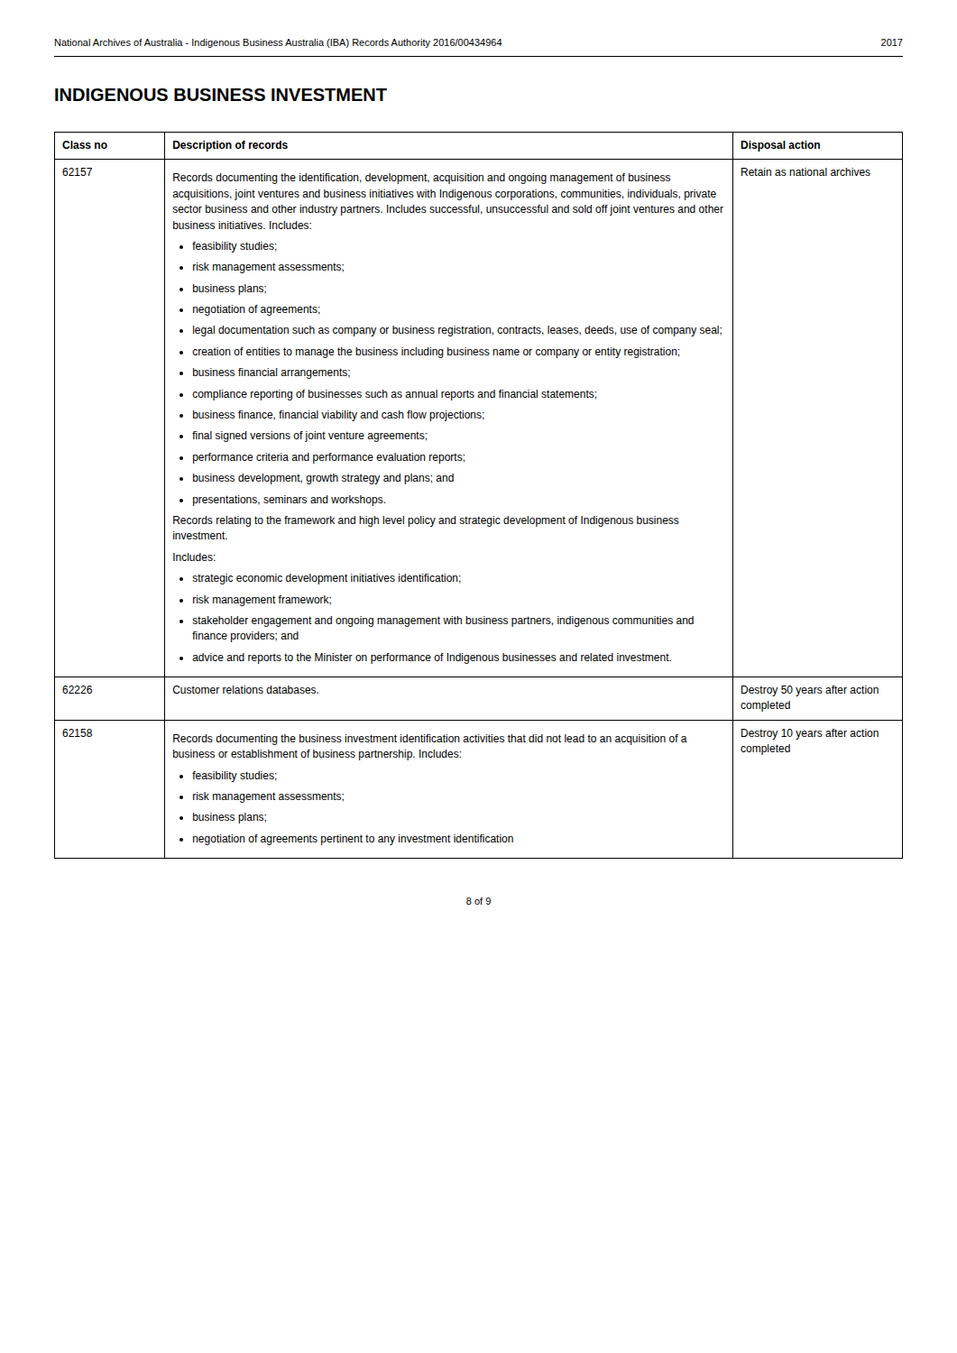National Archives of Australia - Indigenous Business Australia (IBA) Records Authority 2016/00434964 2017
INDIGENOUS BUSINESS INVESTMENT
| Class no | Description of records | Disposal action |
| --- | --- | --- |
| 62157 | Records documenting the identification, development, acquisition and ongoing management of business acquisitions, joint ventures and business initiatives with Indigenous corporations, communities, individuals, private sector business and other industry partners. Includes successful, unsuccessful and sold off joint ventures and other business initiatives. Includes: feasibility studies; risk management assessments; business plans; negotiation of agreements; legal documentation such as company or business registration, contracts, leases, deeds, use of company seal; creation of entities to manage the business including business name or company or entity registration; business financial arrangements; compliance reporting of businesses such as annual reports and financial statements; business finance, financial viability and cash flow projections; final signed versions of joint venture agreements; performance criteria and performance evaluation reports; business development, growth strategy and plans; and presentations, seminars and workshops. Records relating to the framework and high level policy and strategic development of Indigenous business investment. Includes: strategic economic development initiatives identification; risk management framework; stakeholder engagement and ongoing management with business partners, indigenous communities and finance providers; and advice and reports to the Minister on performance of Indigenous businesses and related investment. | Retain as national archives |
| 62226 | Customer relations databases. | Destroy 50 years after action completed |
| 62158 | Records documenting the business investment identification activities that did not lead to an acquisition of a business or establishment of business partnership. Includes: feasibility studies; risk management assessments; business plans; negotiation of agreements pertinent to any investment identification | Destroy 10 years after action completed |
8 of 9